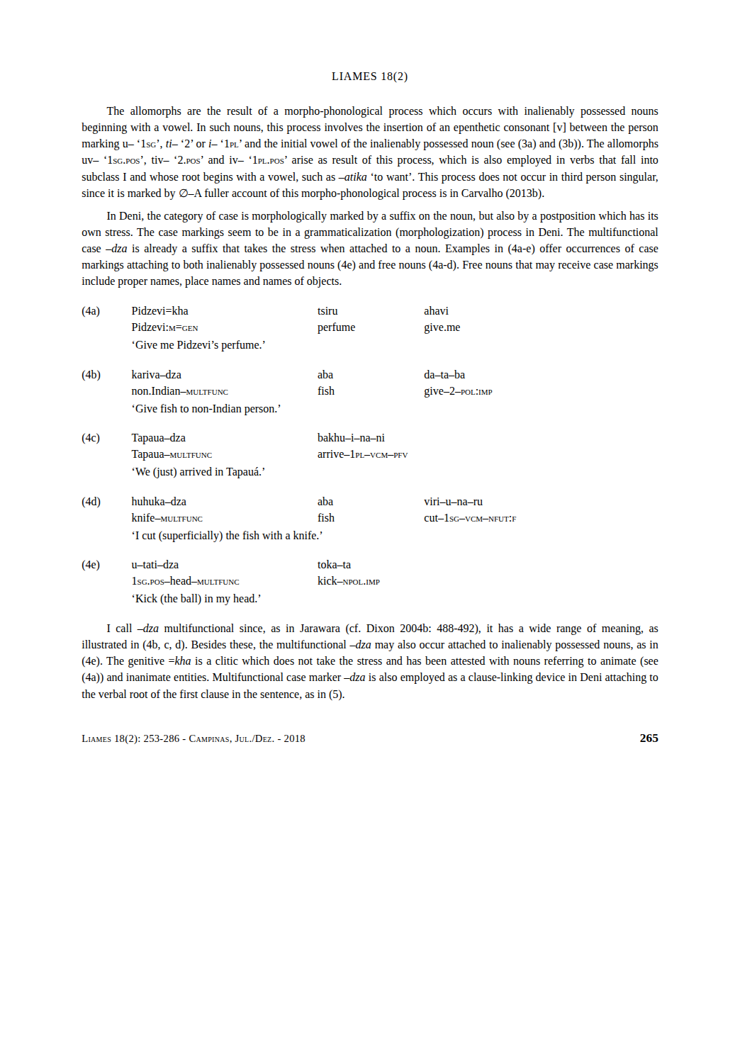LIAMES 18(2)
The allomorphs are the result of a morpho-phonological process which occurs with inalienably possessed nouns beginning with a vowel. In such nouns, this process involves the insertion of an epenthetic consonant [v] between the person marking u– ‘1sg’, ti– ‘2’ or i– ‘1pl’ and the initial vowel of the inalienably possessed noun (see (3a) and (3b)). The allomorphs uv– ‘1sg.pos’, tiv– ‘2.pos’ and iv– ‘1pl.pos’ arise as result of this process, which is also employed in verbs that fall into subclass I and whose root begins with a vowel, such as –atika ‘to want’. This process does not occur in third person singular, since it is marked by ∅–A fuller account of this morpho-phonological process is in Carvalho (2013b).
In Deni, the category of case is morphologically marked by a suffix on the noun, but also by a postposition which has its own stress. The case markings seem to be in a grammaticalization (morphologization) process in Deni. The multifunctional case –dza is already a suffix that takes the stress when attached to a noun. Examples in (4a-e) offer occurrences of case markings attaching to both inalienably possessed nouns (4e) and free nouns (4a-d). Free nouns that may receive case markings include proper names, place names and names of objects.
(4a)
Pidzevi=kha tsiru ahavi
Pidzevi:m=gen perfume give.me
‘Give me Pidzevi’s perfume.’
(4b)
kariva–dza aba da–ta–ba
non.Indian–multfunc fish give–2–pol:imp
‘Give fish to non-Indian person.’
(4c)
Tapaua–dza bakhu–i–na–ni
Tapaua–multfunc arrive–1pl–vcm–pfv
‘We (just) arrived in Tapauá.’
(4d)
huhuka–dza aba viri–u–na–ru
knife–multfunc fish cut–1sg–vcm–nfut:f
‘I cut (superficially) the fish with a knife.’
(4e)
u–tati–dza toka–ta
1sg.pos–head–multfunc kick–npol.imp
‘Kick (the ball) in my head.’
I call –dza multifunctional since, as in Jarawara (cf. Dixon 2004b: 488-492), it has a wide range of meaning, as illustrated in (4b, c, d). Besides these, the multifunctional –dza may also occur attached to inalienably possessed nouns, as in (4e). The genitive =kha is a clitic which does not take the stress and has been attested with nouns referring to animate (see (4a)) and inanimate entities. Multifunctional case marker –dza is also employed as a clause-linking device in Deni attaching to the verbal root of the first clause in the sentence, as in (5).
Liames 18(2): 253-286 - Campinas, Jul./Dez. - 2018 265